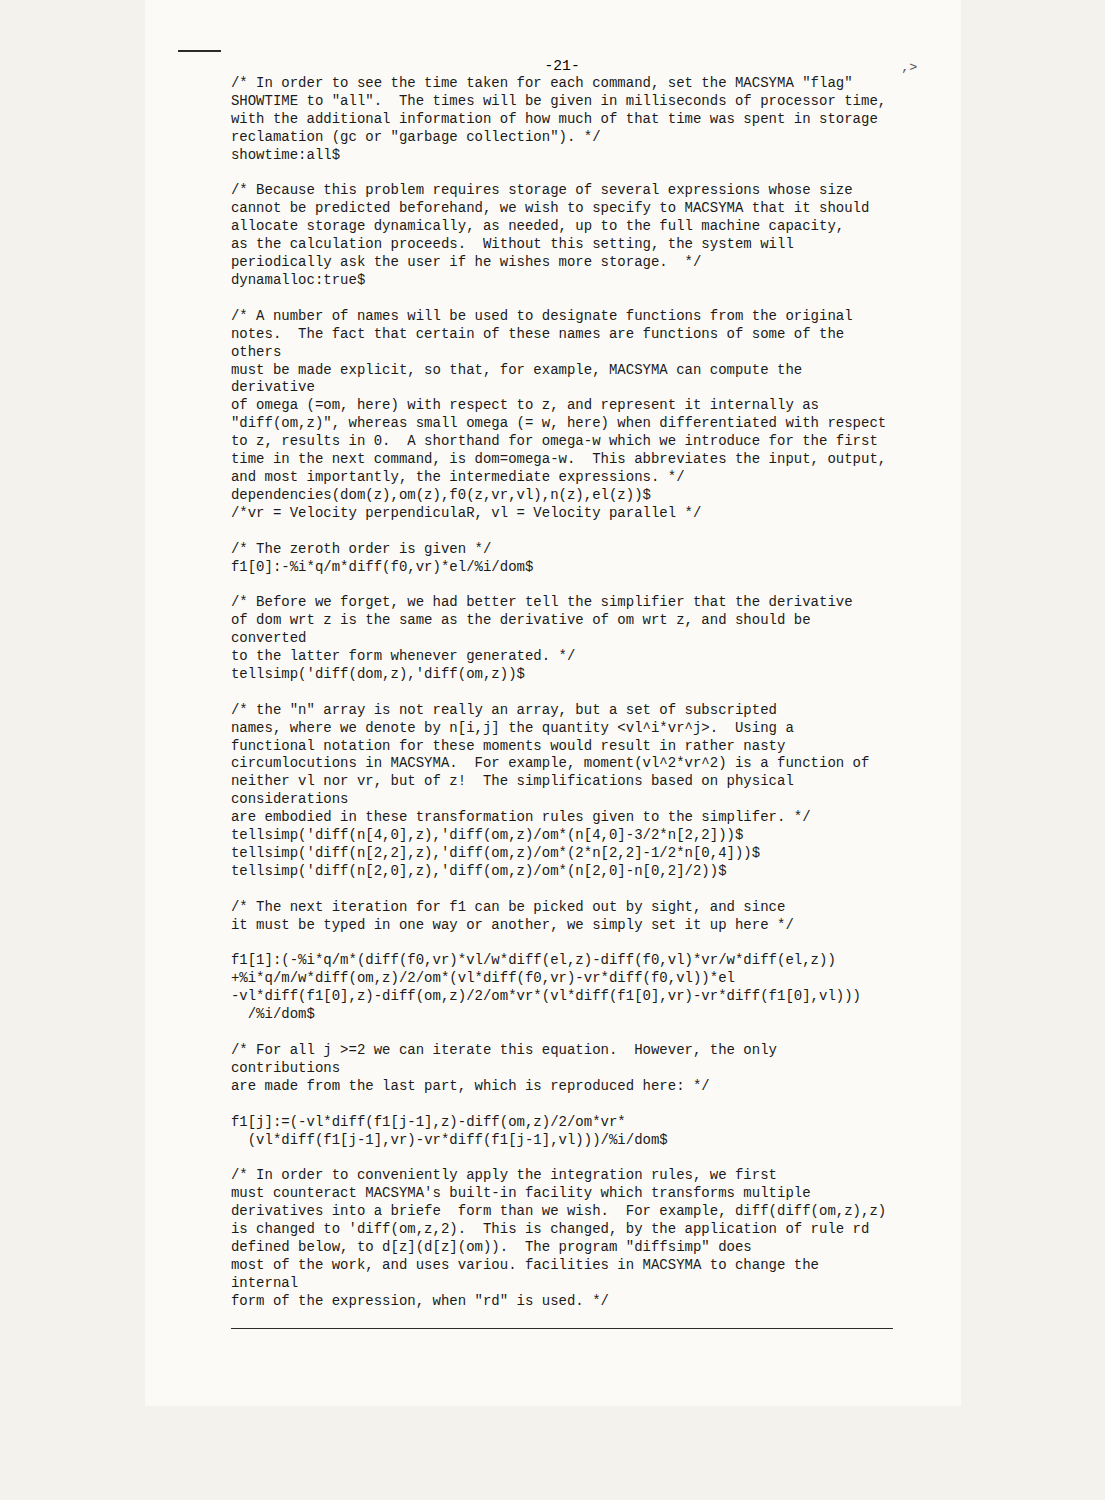,>
-21-
/* In order to see the time taken for each command, set the MACSYMA "flag"
SHOWTIME to "all".  The times will be given in milliseconds of processor time,
with the additional information of how much of that time was spent in storage
reclamation (gc or "garbage collection"). */
showtime:all$

/* Because this problem requires storage of several expressions whose size
cannot be predicted beforehand, we wish to specify to MACSYMA that it should
allocate storage dynamically, as needed, up to the full machine capacity,
as the calculation proceeds.  Without this setting, the system will
periodically ask the user if he wishes more storage.  */
dynamalloc:true$

/* A number of names will be used to designate functions from the original
notes.  The fact that certain of these names are functions of some of the others
must be made explicit, so that, for example, MACSYMA can compute the derivative
of omega (=om, here) with respect to z, and represent it internally as
"diff(om,z)", whereas small omega (= w, here) when differentiated with respect
to z, results in 0.  A shorthand for omega-w which we introduce for the first
time in the next command, is dom=omega-w.  This abbreviates the input, output,
and most importantly, the intermediate expressions. */
dependencies(dom(z),om(z),f0(z,vr,vl),n(z),el(z))$
/*vr = Velocity perpendiculaR, vl = Velocity parallel */

/* The zeroth order is given */
f1[0]:-%i*q/m*diff(f0,vr)*el/%i/dom$

/* Before we forget, we had better tell the simplifier that the derivative
of dom wrt z is the same as the derivative of om wrt z, and should be converted
to the latter form whenever generated. */
tellsimp('diff(dom,z),'diff(om,z))$

/* the "n" array is not really an array, but a set of subscripted
names, where we denote by n[i,j] the quantity <vl^i*vr^j>.  Using a
functional notation for these moments would result in rather nasty
circumlocutions in MACSYMA.  For example, moment(vl^2*vr^2) is a function of
neither vl nor vr, but of z!  The simplifications based on physical
considerations
are embodied in these transformation rules given to the simplifer. */
tellsimp('diff(n[4,0],z),'diff(om,z)/om*(n[4,0]-3/2*n[2,2]))$
tellsimp('diff(n[2,2],z),'diff(om,z)/om*(2*n[2,2]-1/2*n[0,4]))$
tellsimp('diff(n[2,0],z),'diff(om,z)/om*(n[2,0]-n[0,2]/2))$

/* The next iteration for f1 can be picked out by sight, and since
it must be typed in one way or another, we simply set it up here */

f1[1]:(-%i*q/m*(diff(f0,vr)*vl/w*diff(el,z)-diff(f0,vl)*vr/w*diff(el,z))
+%i*q/m/w*diff(om,z)/2/om*(vl*diff(f0,vr)-vr*diff(f0,vl))*el
-vl*diff(f1[0],z)-diff(om,z)/2/om*vr*(vl*diff(f1[0],vr)-vr*diff(f1[0],vl)))
  /%i/dom$

/* For all j >=2 we can iterate this equation.  However, the only contributions
are made from the last part, which is reproduced here: */

f1[j]:=(-vl*diff(f1[j-1],z)-diff(om,z)/2/om*vr*
  (vl*diff(f1[j-1],vr)-vr*diff(f1[j-1],vl)))/%i/dom$

/* In order to conveniently apply the integration rules, we first
must counteract MACSYMA's built-in facility which transforms multiple
derivatives into a briefe  form than we wish.  For example, diff(diff(om,z),z)
is changed to 'diff(om,z,2).  This is changed, by the application of rule rd
defined below, to d[z](d[z](om)).  The program "diffsimp" does
most of the work, and uses variou. facilities in MACSYMA to change the internal
form of the expression, when "rd" is used. */